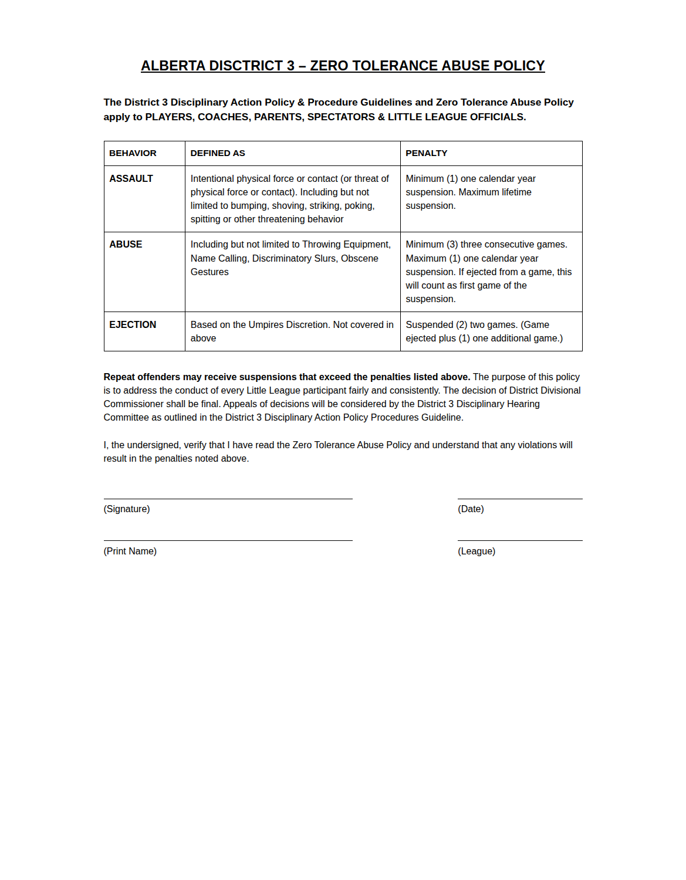ALBERTA DISCTRICT 3 – ZERO TOLERANCE ABUSE POLICY
The District 3 Disciplinary Action Policy & Procedure Guidelines and Zero Tolerance Abuse Policy apply to PLAYERS, COACHES, PARENTS, SPECTATORS & LITTLE LEAGUE OFFICIALS.
| BEHAVIOR | DEFINED AS | PENALTY |
| --- | --- | --- |
| ASSAULT | Intentional physical force or contact (or threat of physical force or contact). Including but not limited to bumping, shoving, striking, poking, spitting or other threatening behavior | Minimum (1) one calendar year suspension. Maximum lifetime suspension. |
| ABUSE | Including but not limited to Throwing Equipment, Name Calling, Discriminatory Slurs, Obscene Gestures | Minimum (3) three consecutive games. Maximum (1) one calendar year suspension. If ejected from a game, this will count as first game of the suspension. |
| EJECTION | Based on the Umpires Discretion. Not covered in above | Suspended (2) two games. (Game ejected plus (1) one additional game.) |
Repeat offenders may receive suspensions that exceed the penalties listed above. The purpose of this policy is to address the conduct of every Little League participant fairly and consistently. The decision of District Divisional Commissioner shall be final. Appeals of decisions will be considered by the District 3 Disciplinary Hearing Committee as outlined in the District 3 Disciplinary Action Policy Procedures Guideline.
I, the undersigned, verify that I have read the Zero Tolerance Abuse Policy and understand that any violations will result in the penalties noted above.
(Signature)
(Date)
(Print Name)
(League)